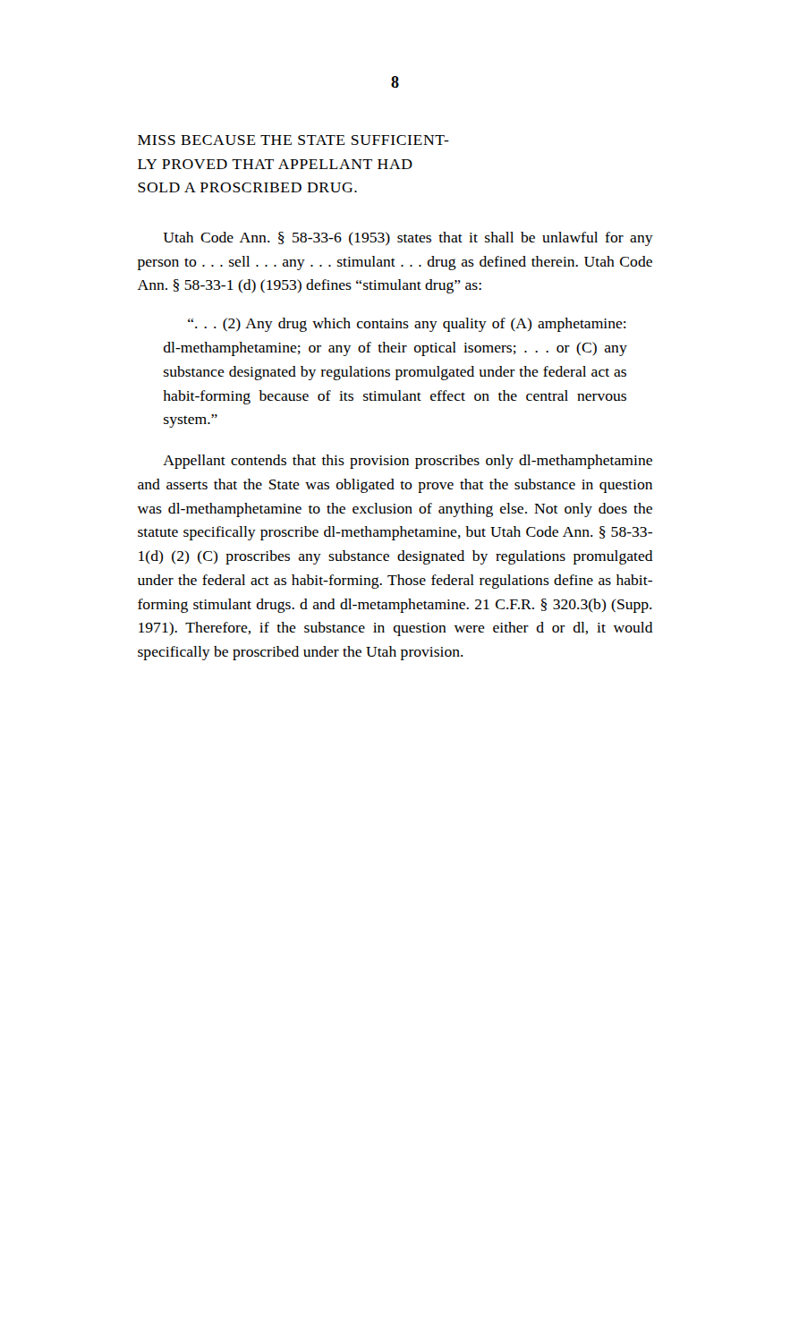8
MISS BECAUSE THE STATE SUFFICIENT-
LY PROVED THAT APPELLANT HAD
SOLD A PROSCRIBED DRUG.
Utah Code Ann. § 58-33-6 (1953) states that it shall be unlawful for any person to . . . sell . . . any . . . stimulant . . . drug as defined therein. Utah Code Ann. § 58-33-1 (d) (1953) defines “stimulant drug” as:
“. . . (2) Any drug which contains any quality of (A) amphetamine: dl-methamphetamine; or any of their optical isomers; . . . or (C) any substance designated by regulations promulgated under the federal act as habit-forming because of its stimulant effect on the central nervous system.”
Appellant contends that this provision proscribes only dl-methamphetamine and asserts that the State was obligated to prove that the substance in question was dl-methamphetamine to the exclusion of anything else. Not only does the statute specifically proscribe dl-methamphetamine, but Utah Code Ann. § 58-33-1(d) (2) (C) proscribes any substance designated by regulations promulgated under the federal act as habit-forming. Those federal regulations define as habit-forming stimulant drugs. d and dl-metamphetamine. 21 C.F.R. § 320.3(b) (Supp. 1971). Therefore, if the substance in question were either d or dl, it would specifically be proscribed under the Utah provision.